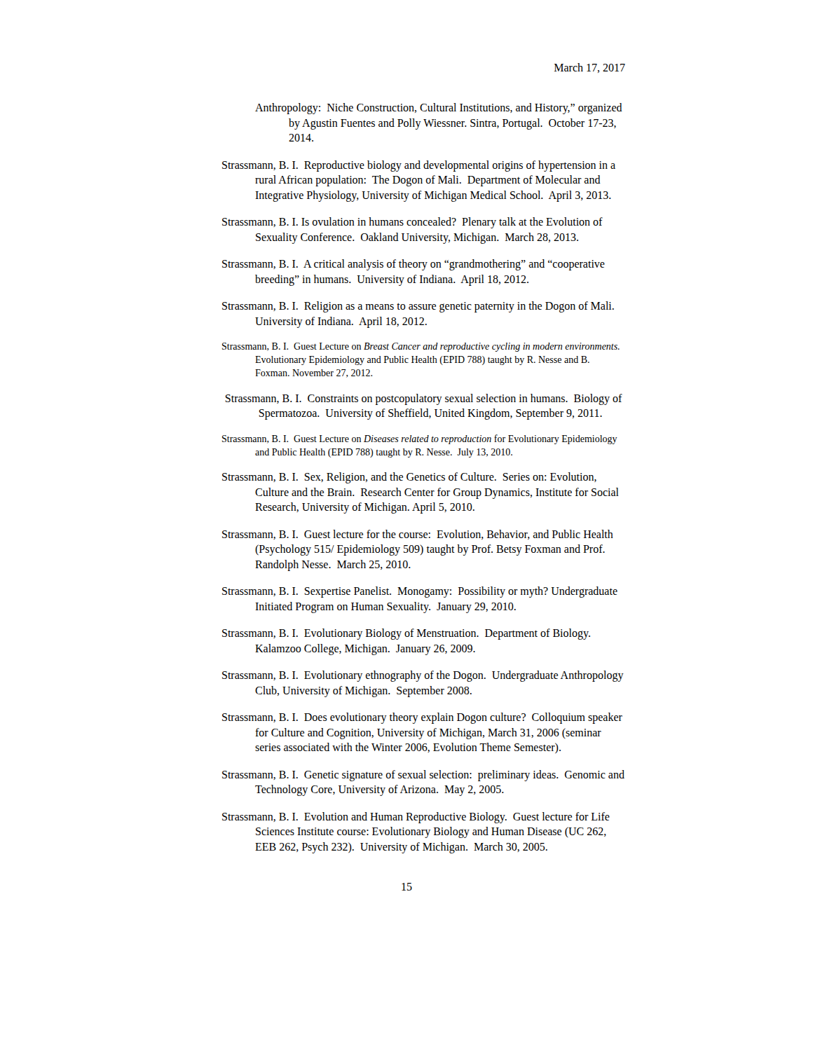March 17, 2017
Anthropology: Niche Construction, Cultural Institutions, and History,” organized by Agustin Fuentes and Polly Wiessner. Sintra, Portugal. October 17-23, 2014.
Strassmann, B. I. Reproductive biology and developmental origins of hypertension in a rural African population: The Dogon of Mali. Department of Molecular and Integrative Physiology, University of Michigan Medical School. April 3, 2013.
Strassmann, B. I. Is ovulation in humans concealed? Plenary talk at the Evolution of Sexuality Conference. Oakland University, Michigan. March 28, 2013.
Strassmann, B. I. A critical analysis of theory on “grandmothering” and “cooperative breeding” in humans. University of Indiana. April 18, 2012.
Strassmann, B. I. Religion as a means to assure genetic paternity in the Dogon of Mali. University of Indiana. April 18, 2012.
Strassmann, B. I. Guest Lecture on Breast Cancer and reproductive cycling in modern environments. Evolutionary Epidemiology and Public Health (EPID 788) taught by R. Nesse and B. Foxman. November 27, 2012.
Strassmann, B. I. Constraints on postcopulatory sexual selection in humans. Biology of Spermatozoa. University of Sheffield, United Kingdom, September 9, 2011.
Strassmann, B. I. Guest Lecture on Diseases related to reproduction for Evolutionary Epidemiology and Public Health (EPID 788) taught by R. Nesse. July 13, 2010.
Strassmann, B. I. Sex, Religion, and the Genetics of Culture. Series on: Evolution, Culture and the Brain. Research Center for Group Dynamics, Institute for Social Research, University of Michigan. April 5, 2010.
Strassmann, B. I. Guest lecture for the course: Evolution, Behavior, and Public Health (Psychology 515/ Epidemiology 509) taught by Prof. Betsy Foxman and Prof. Randolph Nesse. March 25, 2010.
Strassmann, B. I. Sexpertise Panelist. Monogamy: Possibility or myth? Undergraduate Initiated Program on Human Sexuality. January 29, 2010.
Strassmann, B. I. Evolutionary Biology of Menstruation. Department of Biology. Kalamzoo College, Michigan. January 26, 2009.
Strassmann, B. I. Evolutionary ethnography of the Dogon. Undergraduate Anthropology Club, University of Michigan. September 2008.
Strassmann, B. I. Does evolutionary theory explain Dogon culture? Colloquium speaker for Culture and Cognition, University of Michigan, March 31, 2006 (seminar series associated with the Winter 2006, Evolution Theme Semester).
Strassmann, B. I. Genetic signature of sexual selection: preliminary ideas. Genomic and Technology Core, University of Arizona. May 2, 2005.
Strassmann, B. I. Evolution and Human Reproductive Biology. Guest lecture for Life Sciences Institute course: Evolutionary Biology and Human Disease (UC 262, EEB 262, Psych 232). University of Michigan. March 30, 2005.
15